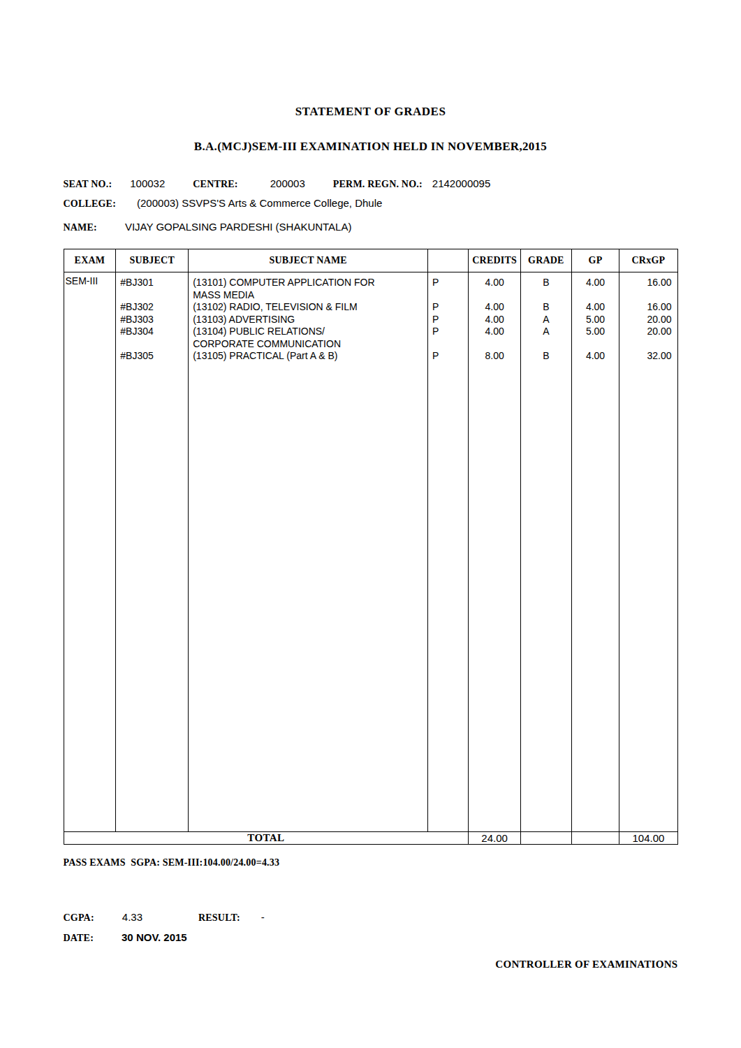STATEMENT OF GRADES
B.A.(MCJ)SEM-III EXAMINATION HELD IN NOVEMBER,2015
SEAT NO.: 100032 CENTRE: 200003 PERM. REGN. NO.: 2142000095
COLLEGE: (200003) SSVPS'S Arts & Commerce College, Dhule
NAME: VIJAY GOPALSING PARDESHI (SHAKUNTALA)
| EXAM | SUBJECT | SUBJECT NAME | | CREDITS | GRADE | GP | CRxGP |
| --- | --- | --- | --- | --- | --- | --- | --- |
| SEM-III | #BJ301 #BJ302 #BJ303 #BJ304 #BJ305 | (13101) COMPUTER APPLICATION FOR MASS MEDIA (13102) RADIO, TELEVISION & FILM (13103) ADVERTISING (13104) PUBLIC RELATIONS/ CORPORATE COMMUNICATION (13105) PRACTICAL (Part A & B) | P P P P P | 4.00 4.00 4.00 4.00 8.00 | B B A A B | 4.00 4.00 5.00 5.00 4.00 | 16.00 16.00 20.00 20.00 32.00 |
| TOTAL | 24.00 | | | 104.00 |
PASS EXAMS SGPA: SEM-III:104.00/24.00=4.33
CGPA: 4.33 RESULT: -
DATE: 30 NOV. 2015
CONTROLLER OF EXAMINATIONS